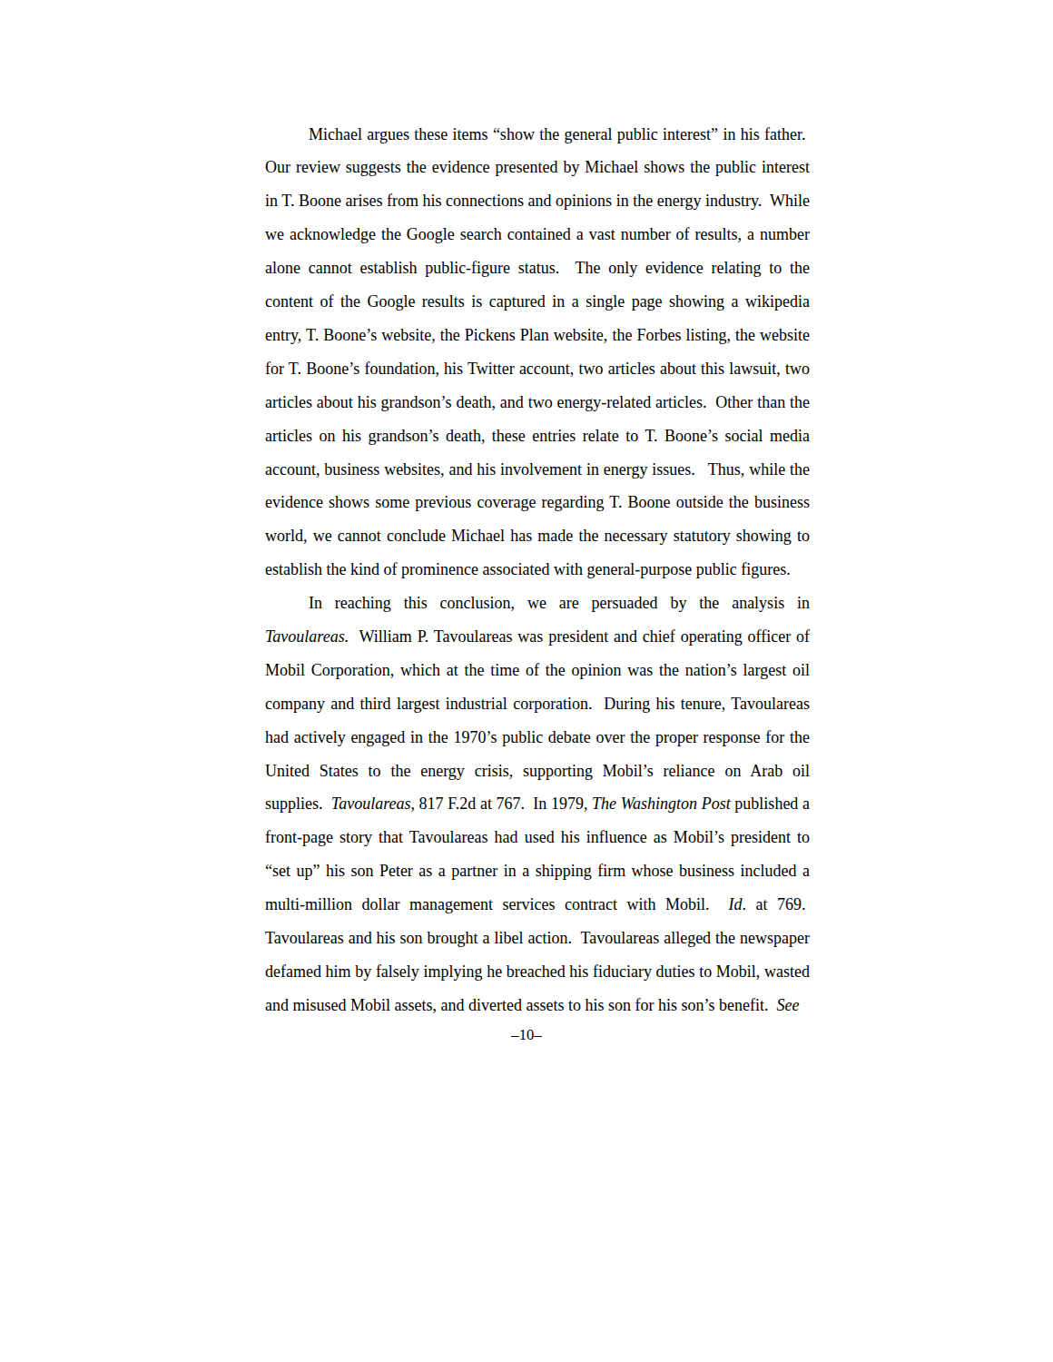Michael argues these items “show the general public interest” in his father. Our review suggests the evidence presented by Michael shows the public interest in T. Boone arises from his connections and opinions in the energy industry. While we acknowledge the Google search contained a vast number of results, a number alone cannot establish public-figure status. The only evidence relating to the content of the Google results is captured in a single page showing a wikipedia entry, T. Boone’s website, the Pickens Plan website, the Forbes listing, the website for T. Boone’s foundation, his Twitter account, two articles about this lawsuit, two articles about his grandson’s death, and two energy-related articles. Other than the articles on his grandson’s death, these entries relate to T. Boone’s social media account, business websites, and his involvement in energy issues. Thus, while the evidence shows some previous coverage regarding T. Boone outside the business world, we cannot conclude Michael has made the necessary statutory showing to establish the kind of prominence associated with general-purpose public figures.
In reaching this conclusion, we are persuaded by the analysis in Tavoulareas. William P. Tavoulareas was president and chief operating officer of Mobil Corporation, which at the time of the opinion was the nation’s largest oil company and third largest industrial corporation. During his tenure, Tavoulareas had actively engaged in the 1970’s public debate over the proper response for the United States to the energy crisis, supporting Mobil’s reliance on Arab oil supplies. Tavoulareas, 817 F.2d at 767. In 1979, The Washington Post published a front-page story that Tavoulareas had used his influence as Mobil’s president to “set up” his son Peter as a partner in a shipping firm whose business included a multi-million dollar management services contract with Mobil. Id. at 769. Tavoulareas and his son brought a libel action. Tavoulareas alleged the newspaper defamed him by falsely implying he breached his fiduciary duties to Mobil, wasted and misused Mobil assets, and diverted assets to his son for his son’s benefit. See
–10–